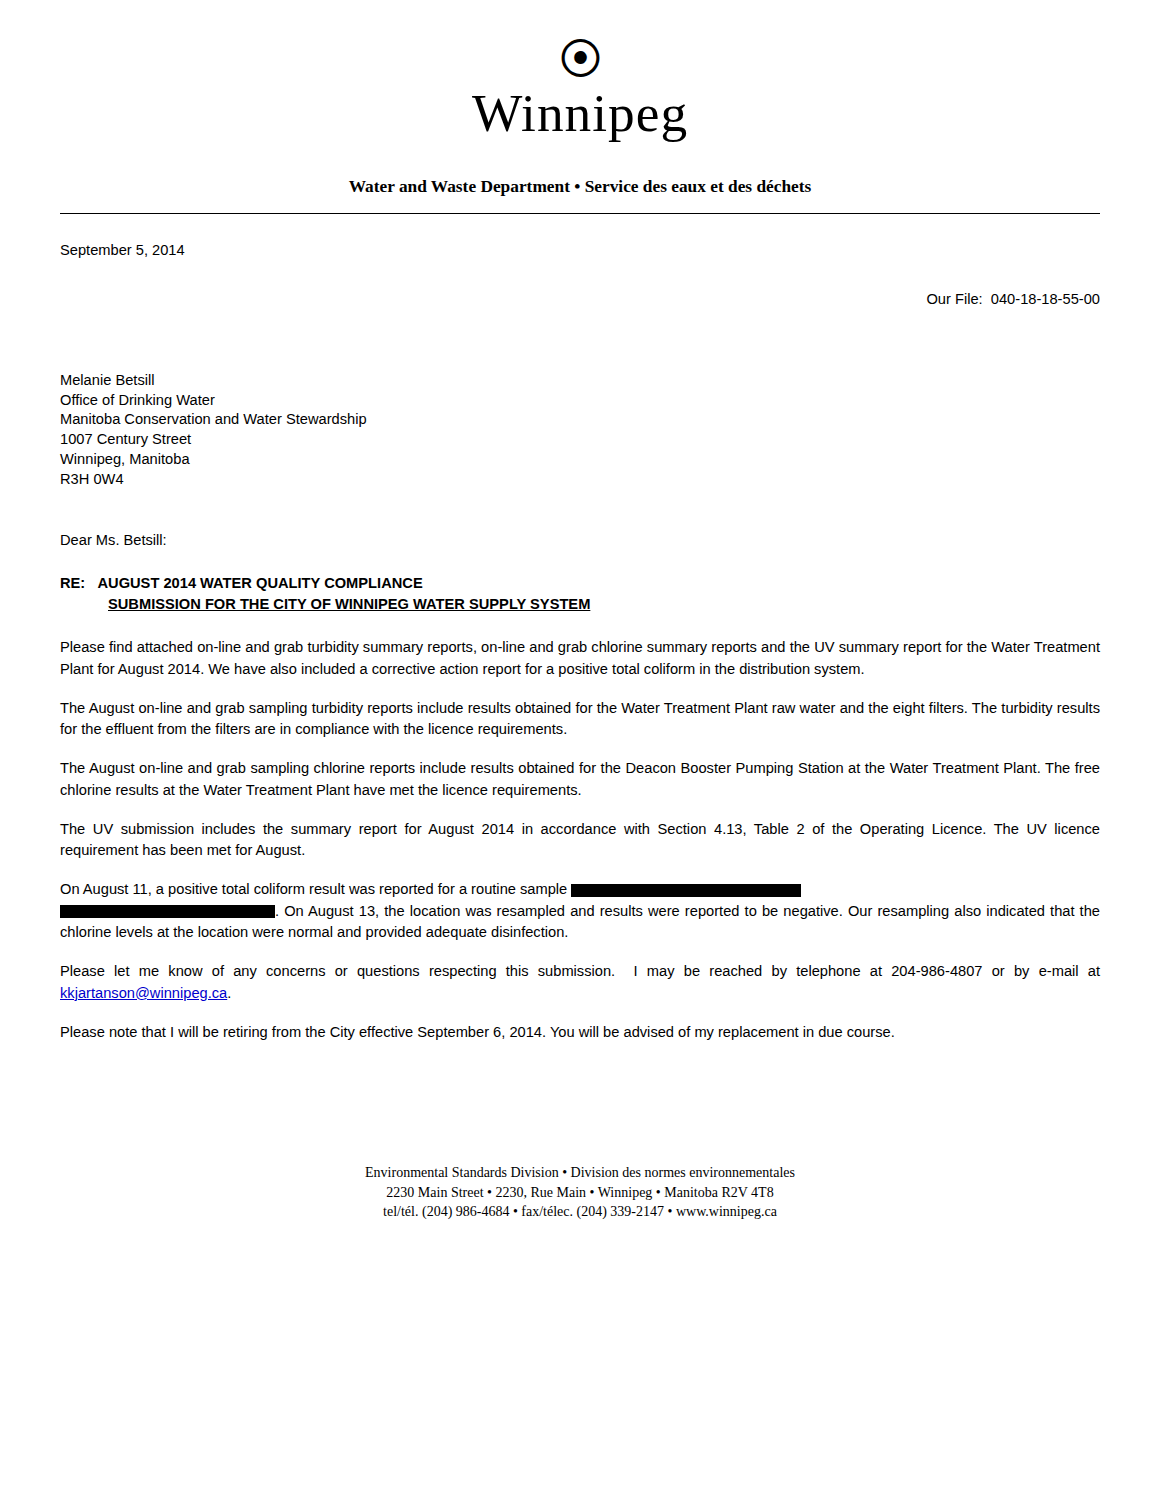⦿
Winnipeg
Water and Waste Department • Service des eaux et des déchets
September 5, 2014
Our File: 040-18-18-55-00
Melanie Betsill
Office of Drinking Water
Manitoba Conservation and Water Stewardship
1007 Century Street
Winnipeg, Manitoba
R3H 0W4
Dear Ms. Betsill:
RE: AUGUST 2014 WATER QUALITY COMPLIANCE
SUBMISSION FOR THE CITY OF WINNIPEG WATER SUPPLY SYSTEM
Please find attached on-line and grab turbidity summary reports, on-line and grab chlorine summary reports and the UV summary report for the Water Treatment Plant for August 2014. We have also included a corrective action report for a positive total coliform in the distribution system.
The August on-line and grab sampling turbidity reports include results obtained for the Water Treatment Plant raw water and the eight filters. The turbidity results for the effluent from the filters are in compliance with the licence requirements.
The August on-line and grab sampling chlorine reports include results obtained for the Deacon Booster Pumping Station at the Water Treatment Plant. The free chlorine results at the Water Treatment Plant have met the licence requirements.
The UV submission includes the summary report for August 2014 in accordance with Section 4.13, Table 2 of the Operating Licence. The UV licence requirement has been met for August.
On August 11, a positive total coliform result was reported for a routine sample
. On August 13, the location was resampled and results were reported to be negative. Our resampling also indicated that the chlorine levels at the location were normal and provided adequate disinfection.
Please let me know of any concerns or questions respecting this submission. I may be reached by telephone at 204-986-4807 or by e-mail at kkjartanson@winnipeg.ca.
Please note that I will be retiring from the City effective September 6, 2014. You will be advised of my replacement in due course.
Environmental Standards Division • Division des normes environnementales
2230 Main Street • 2230, Rue Main • Winnipeg • Manitoba R2V 4T8
tel/tél. (204) 986-4684 • fax/télec. (204) 339-2147 • www.winnipeg.ca